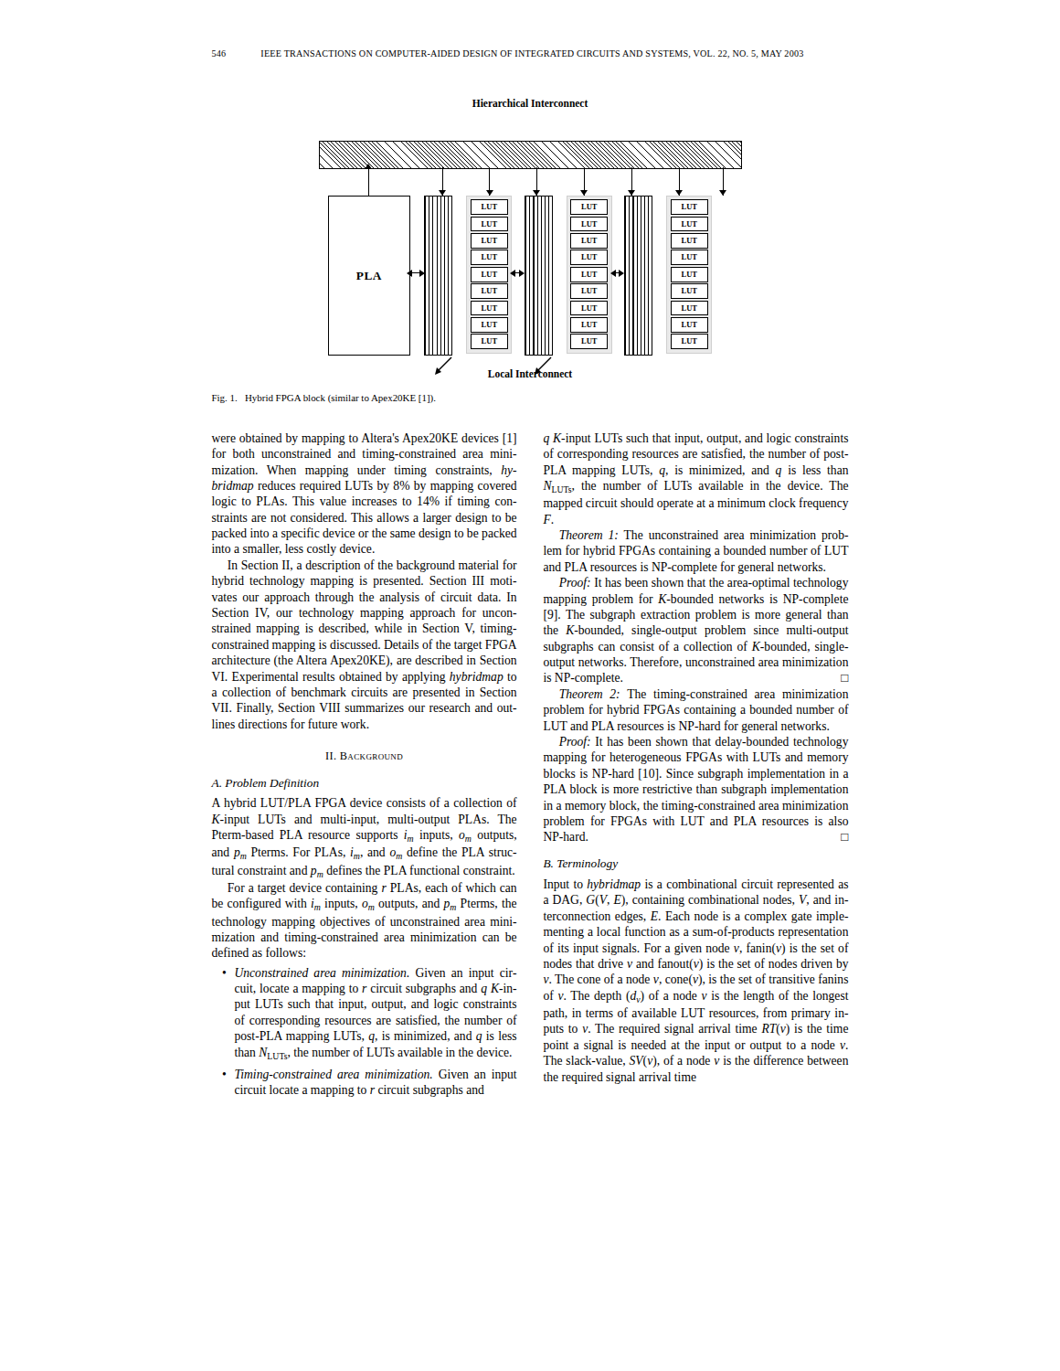546
IEEE TRANSACTIONS ON COMPUTER-AIDED DESIGN OF INTEGRATED CIRCUITS AND SYSTEMS, VOL. 22, NO. 5, MAY 2003
Hierarchical Interconnect
PLA
LUT
LUT
LUT
LUT
LUT
LUT
LUT
LUT
LUT
LUT
LUT
LUT
LUT
LUT
LUT
LUT
LUT
LUT
LUT
LUT
LUT
LUT
LUT
LUT
LUT
LUT
LUT
Local Interconnect
Fig. 1. Hybrid FPGA block (similar to Apex20KE [1]).
were obtained by mapping to Altera's Apex20KE devices [1] for both unconstrained and timing-constrained area minimization. When mapping under timing constraints, hybridmap reduces required LUTs by 8% by mapping covered logic to PLAs. This value increases to 14% if timing constraints are not considered. This allows a larger design to be packed into a specific device or the same design to be packed into a smaller, less costly device.
In Section II, a description of the background material for hybrid technology mapping is presented. Section III motivates our approach through the analysis of circuit data. In Section IV, our technology mapping approach for unconstrained mapping is described, while in Section V, timing-constrained mapping is discussed. Details of the target FPGA architecture (the Altera Apex20KE), are described in Section VI. Experimental results obtained by applying hybridmap to a collection of benchmark circuits are presented in Section VII. Finally, Section VIII summarizes our research and outlines directions for future work.
II. Background
A. Problem Definition
A hybrid LUT/PLA FPGA device consists of a collection of K-input LUTs and multi-input, multi-output PLAs. The Pterm-based PLA resource supports im inputs, om outputs, and pm Pterms. For PLAs, im, and om define the PLA structural constraint and pm defines the PLA functional constraint.
For a target device containing r PLAs, each of which can be configured with im inputs, om outputs, and pm Pterms, the technology mapping objectives of unconstrained area minimization and timing-constrained area minimization can be defined as follows:
Unconstrained area minimization. Given an input circuit, locate a mapping to r circuit subgraphs and q K-input LUTs such that input, output, and logic constraints of corresponding resources are satisfied, the number of post-PLA mapping LUTs, q, is minimized, and q is less than NLUTs, the number of LUTs available in the device.
Timing-constrained area minimization. Given an input circuit locate a mapping to r circuit subgraphs and
q K-input LUTs such that input, output, and logic constraints of corresponding resources are satisfied, the number of post-PLA mapping LUTs, q, is minimized, and q is less than NLUTs, the number of LUTs available in the device. The mapped circuit should operate at a minimum clock frequency F.
Theorem 1: The unconstrained area minimization problem for hybrid FPGAs containing a bounded number of LUT and PLA resources is NP-complete for general networks.
Proof: It has been shown that the area-optimal technology mapping problem for K-bounded networks is NP-complete [9]. The subgraph extraction problem is more general than the K-bounded, single-output problem since multi-output subgraphs can consist of a collection of K-bounded, single-output networks. Therefore, unconstrained area minimization is NP-complete. □
Theorem 2: The timing-constrained area minimization problem for hybrid FPGAs containing a bounded number of LUT and PLA resources is NP-hard for general networks.
Proof: It has been shown that delay-bounded technology mapping for heterogeneous FPGAs with LUTs and memory blocks is NP-hard [10]. Since subgraph implementation in a PLA block is more restrictive than subgraph implementation in a memory block, the timing-constrained area minimization problem for FPGAs with LUT and PLA resources is also NP-hard. □
B. Terminology
Input to hybridmap is a combinational circuit represented as a DAG, G(V, E), containing combinational nodes, V, and interconnection edges, E. Each node is a complex gate implementing a local function as a sum-of-products representation of its input signals. For a given node v, fanin(v) is the set of nodes that drive v and fanout(v) is the set of nodes driven by v. The cone of a node v, cone(v), is the set of transitive fanins of v. The depth (dv) of a node v is the length of the longest path, in terms of available LUT resources, from primary inputs to v. The required signal arrival time RT(v) is the time point a signal is needed at the input or output to a node v. The slack-value, SV(v), of a node v is the difference between the required signal arrival time